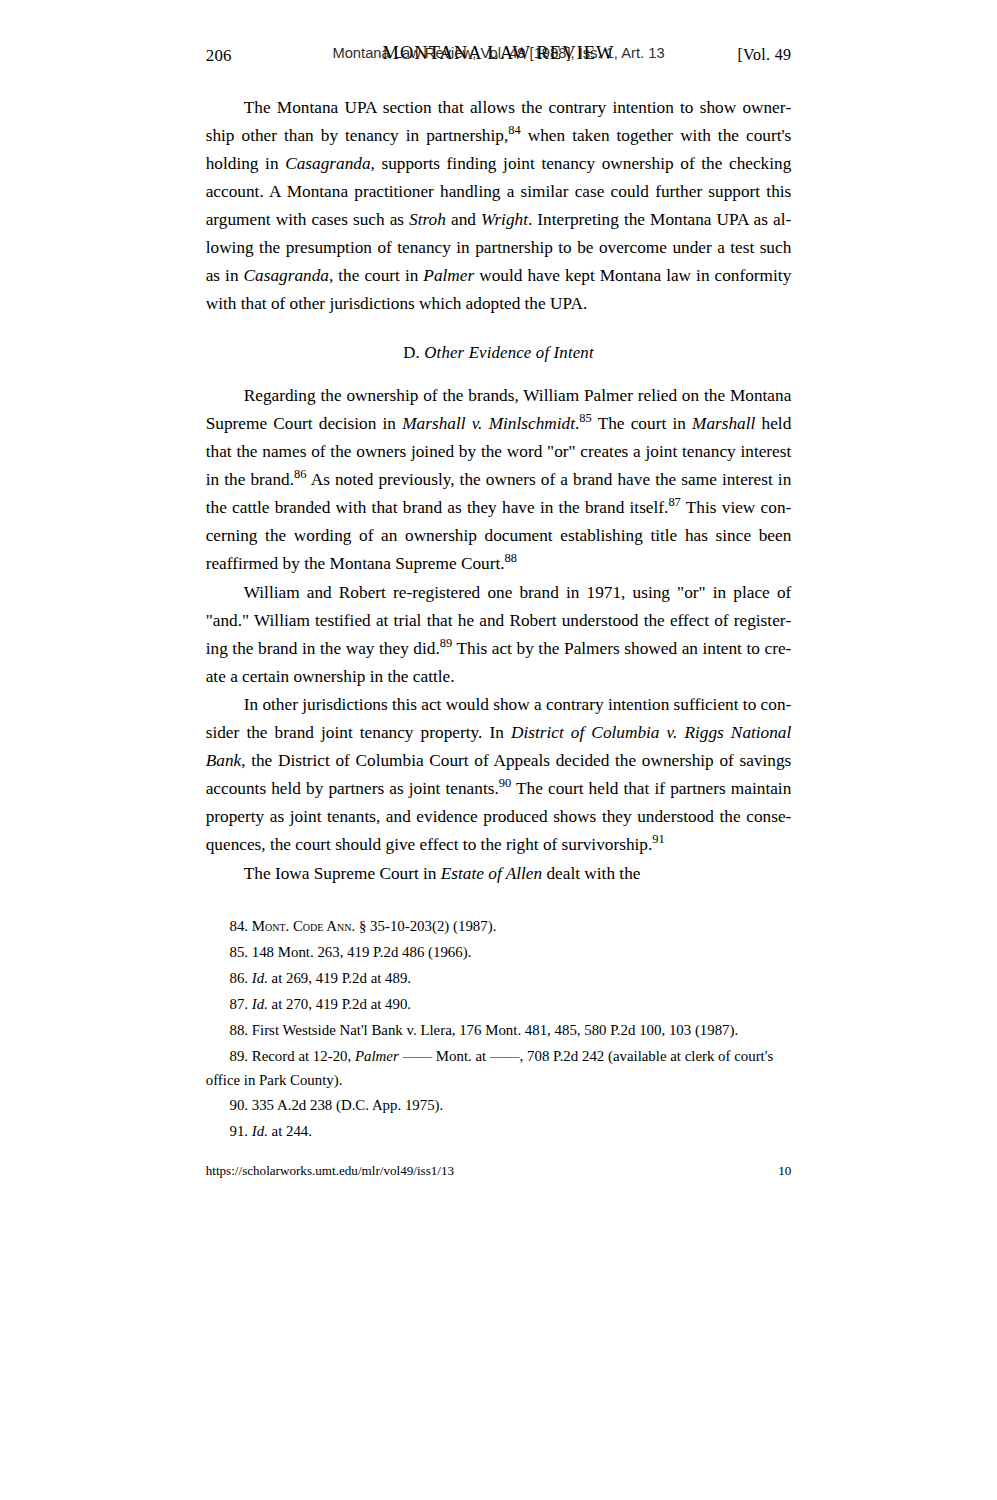206 MONTANA LAW REVIEW [Vol. 49 Montana Law Review, Vol. 49 [1988], Iss. 1, Art. 13
The Montana UPA section that allows the contrary intention to show ownership other than by tenancy in partnership,84 when taken together with the court's holding in Casagranda, supports finding joint tenancy ownership of the checking account. A Montana practitioner handling a similar case could further support this argument with cases such as Stroh and Wright. Interpreting the Montana UPA as allowing the presumption of tenancy in partnership to be overcome under a test such as in Casagranda, the court in Palmer would have kept Montana law in conformity with that of other jurisdictions which adopted the UPA.
D. Other Evidence of Intent
Regarding the ownership of the brands, William Palmer relied on the Montana Supreme Court decision in Marshall v. Minlschmidt.85 The court in Marshall held that the names of the owners joined by the word "or" creates a joint tenancy interest in the brand.86 As noted previously, the owners of a brand have the same interest in the cattle branded with that brand as they have in the brand itself.87 This view concerning the wording of an ownership document establishing title has since been reaffirmed by the Montana Supreme Court.88
William and Robert re-registered one brand in 1971, using "or" in place of "and." William testified at trial that he and Robert understood the effect of registering the brand in the way they did.89 This act by the Palmers showed an intent to create a certain ownership in the cattle.
In other jurisdictions this act would show a contrary intention sufficient to consider the brand joint tenancy property. In District of Columbia v. Riggs National Bank, the District of Columbia Court of Appeals decided the ownership of savings accounts held by partners as joint tenants.90 The court held that if partners maintain property as joint tenants, and evidence produced shows they understood the consequences, the court should give effect to the right of survivorship.91
The Iowa Supreme Court in Estate of Allen dealt with the
84. Mont. Code Ann. § 35-10-203(2) (1987).
85. 148 Mont. 263, 419 P.2d 486 (1966).
86. Id. at 269, 419 P.2d at 489.
87. Id. at 270, 419 P.2d at 490.
88. First Westside Nat'l Bank v. Llera, 176 Mont. 481, 485, 580 P.2d 100, 103 (1987).
89. Record at 12-20, Palmer —— Mont. at ——, 708 P.2d 242 (available at clerk of court's office in Park County).
90. 335 A.2d 238 (D.C. App. 1975).
91. Id. at 244.
https://scholarworks.umt.edu/mlr/vol49/iss1/13 10